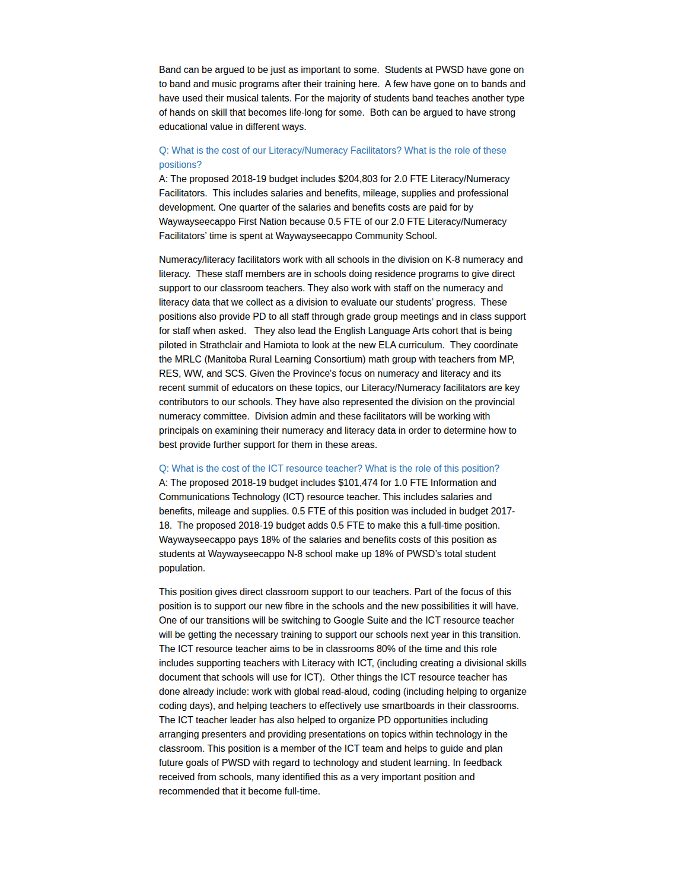Band can be argued to be just as important to some. Students at PWSD have gone on to band and music programs after their training here. A few have gone on to bands and have used their musical talents. For the majority of students band teaches another type of hands on skill that becomes life-long for some. Both can be argued to have strong educational value in different ways.
Q: What is the cost of our Literacy/Numeracy Facilitators? What is the role of these positions?
A: The proposed 2018-19 budget includes $204,803 for 2.0 FTE Literacy/Numeracy Facilitators. This includes salaries and benefits, mileage, supplies and professional development. One quarter of the salaries and benefits costs are paid for by Waywayseecappo First Nation because 0.5 FTE of our 2.0 FTE Literacy/Numeracy Facilitators’ time is spent at Waywayseecappo Community School.
Numeracy/literacy facilitators work with all schools in the division on K-8 numeracy and literacy. These staff members are in schools doing residence programs to give direct support to our classroom teachers. They also work with staff on the numeracy and literacy data that we collect as a division to evaluate our students’ progress. These positions also provide PD to all staff through grade group meetings and in class support for staff when asked. They also lead the English Language Arts cohort that is being piloted in Strathclair and Hamiota to look at the new ELA curriculum. They coordinate the MRLC (Manitoba Rural Learning Consortium) math group with teachers from MP, RES, WW, and SCS. Given the Province's focus on numeracy and literacy and its recent summit of educators on these topics, our Literacy/Numeracy facilitators are key contributors to our schools. They have also represented the division on the provincial numeracy committee. Division admin and these facilitators will be working with principals on examining their numeracy and literacy data in order to determine how to best provide further support for them in these areas.
Q: What is the cost of the ICT resource teacher? What is the role of this position?
A: The proposed 2018-19 budget includes $101,474 for 1.0 FTE Information and Communications Technology (ICT) resource teacher. This includes salaries and benefits, mileage and supplies. 0.5 FTE of this position was included in budget 2017-18. The proposed 2018-19 budget adds 0.5 FTE to make this a full-time position. Waywayseecappo pays 18% of the salaries and benefits costs of this position as students at Waywayseecappo N-8 school make up 18% of PWSD’s total student population.
This position gives direct classroom support to our teachers. Part of the focus of this position is to support our new fibre in the schools and the new possibilities it will have. One of our transitions will be switching to Google Suite and the ICT resource teacher will be getting the necessary training to support our schools next year in this transition. The ICT resource teacher aims to be in classrooms 80% of the time and this role includes supporting teachers with Literacy with ICT, (including creating a divisional skills document that schools will use for ICT). Other things the ICT resource teacher has done already include: work with global read-aloud, coding (including helping to organize coding days), and helping teachers to effectively use smartboards in their classrooms. The ICT teacher leader has also helped to organize PD opportunities including arranging presenters and providing presentations on topics within technology in the classroom. This position is a member of the ICT team and helps to guide and plan future goals of PWSD with regard to technology and student learning. In feedback received from schools, many identified this as a very important position and recommended that it become full-time.